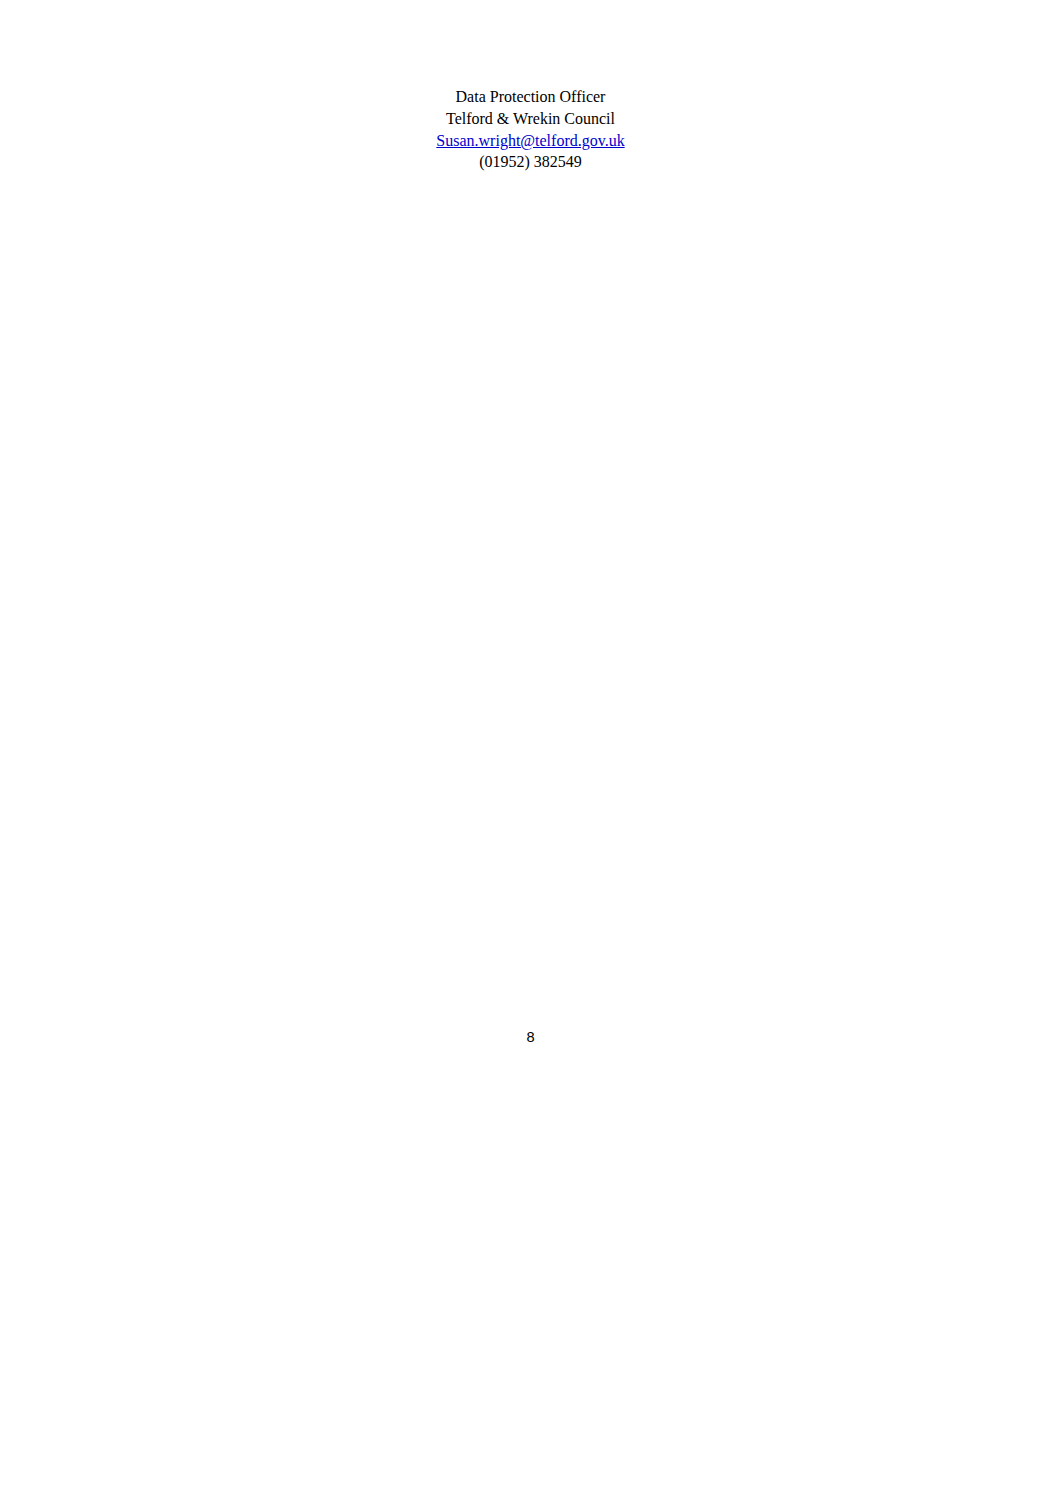Data Protection Officer
Telford & Wrekin Council
Susan.wright@telford.gov.uk
(01952) 382549
8